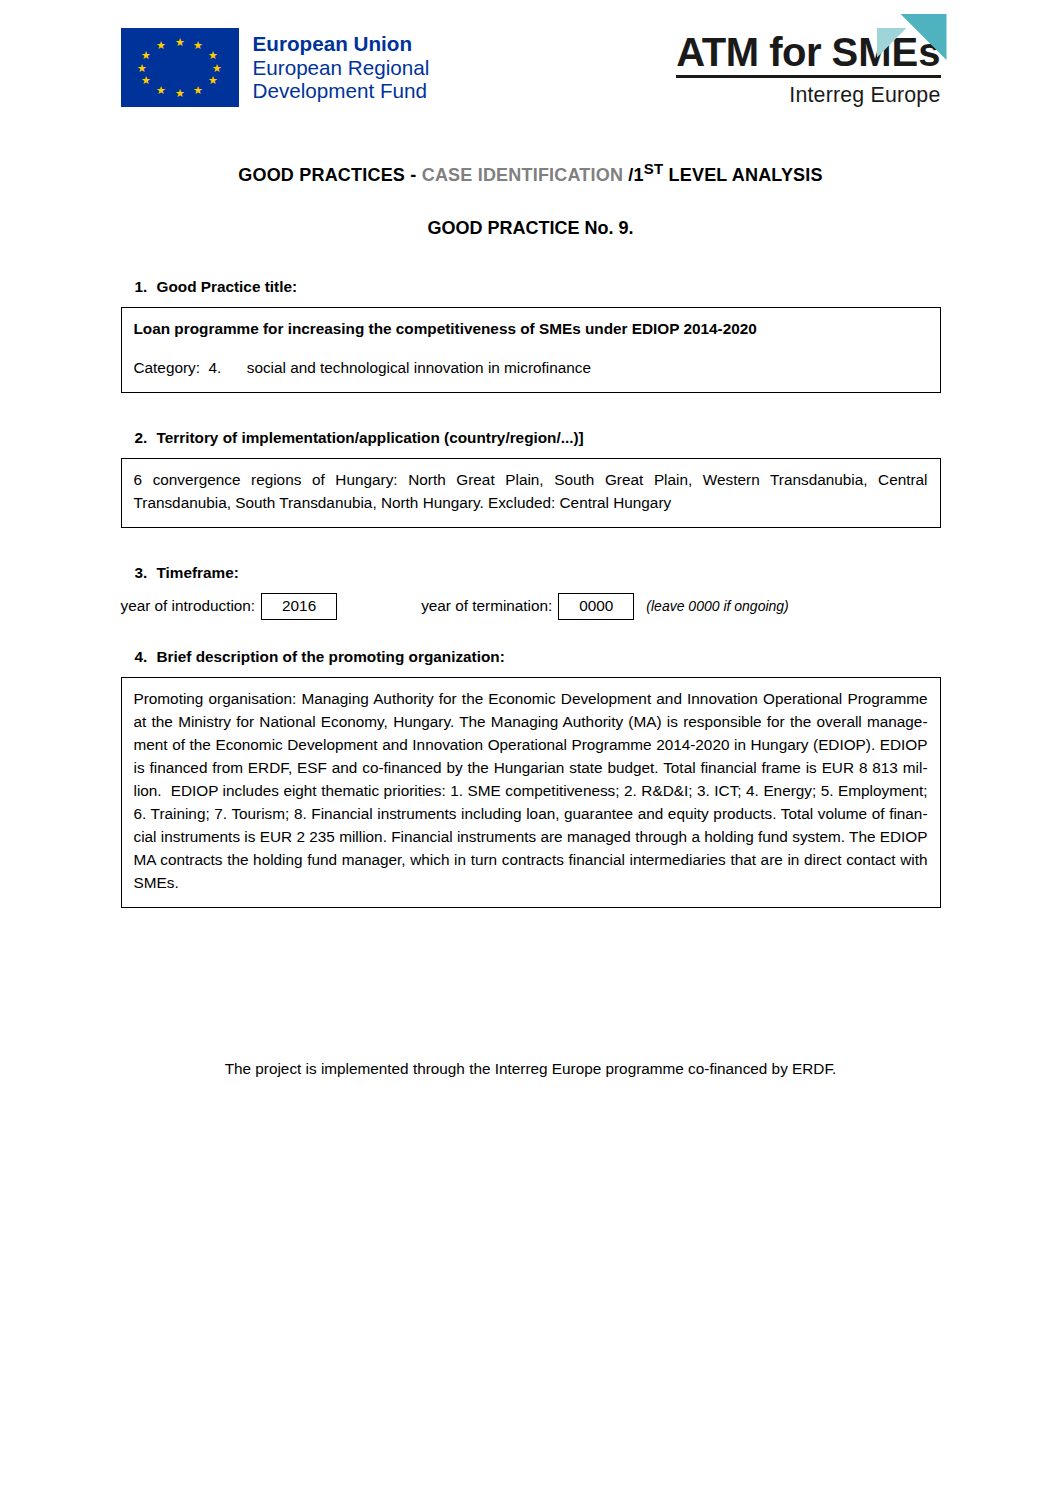★ ★ ★ ★ ★ ★ ★ ★ ★ ★ ★ ★
European Union
European Regional
Development Fund
ATM for SMEs
Interreg Europe
GOOD PRACTICES - CASE IDENTIFICATION /1ST LEVEL ANALYSIS
GOOD PRACTICE No. 9.
Good Practice title:
Loan programme for increasing the competitiveness of SMEs under EDIOP 2014-2020
Category: 4. social and technological innovation in microfinance
Territory of implementation/application (country/region/...)]
6 convergence regions of Hungary: North Great Plain, South Great Plain, Western Transdanubia, Central Transdanubia, South Transdanubia, North Hungary. Excluded: Central Hungary
Timeframe:
year of introduction: 2016 year of termination: 0000 (leave 0000 if ongoing)
Brief description of the promoting organization:
Promoting organisation: Managing Authority for the Economic Development and Innovation Operational Programme at the Ministry for National Economy, Hungary. The Managing Authority (MA) is responsible for the overall management of the Economic Development and Innovation Operational Programme 2014-2020 in Hungary (EDIOP). EDIOP is financed from ERDF, ESF and co-financed by the Hungarian state budget. Total financial frame is EUR 8 813 million. EDIOP includes eight thematic priorities: 1. SME competitiveness; 2. R&D&I; 3. ICT; 4. Energy; 5. Employment; 6. Training; 7. Tourism; 8. Financial instruments including loan, guarantee and equity products. Total volume of financial instruments is EUR 2 235 million. Financial instruments are managed through a holding fund system. The EDIOP MA contracts the holding fund manager, which in turn contracts financial intermediaries that are in direct contact with SMEs.
The project is implemented through the Interreg Europe programme co-financed by ERDF.